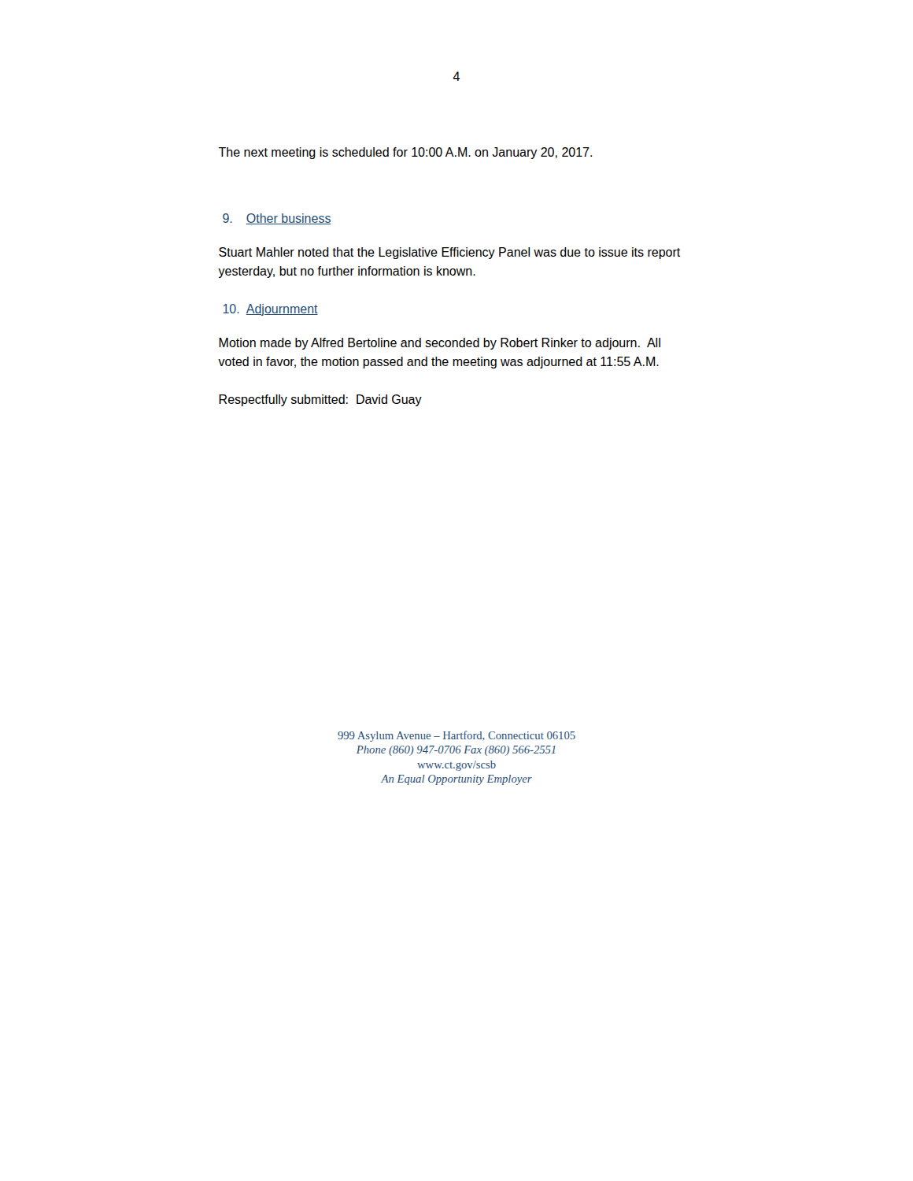4
The next meeting is scheduled for 10:00 A.M. on January 20, 2017.
9. Other business
Stuart Mahler noted that the Legislative Efficiency Panel was due to issue its report yesterday, but no further information is known.
10. Adjournment
Motion made by Alfred Bertoline and seconded by Robert Rinker to adjourn. All voted in favor, the motion passed and the meeting was adjourned at 11:55 A.M.
Respectfully submitted: David Guay
999 Asylum Avenue – Hartford, Connecticut 06105
Phone (860) 947-0706 Fax (860) 566-2551
www.ct.gov/scsb
An Equal Opportunity Employer